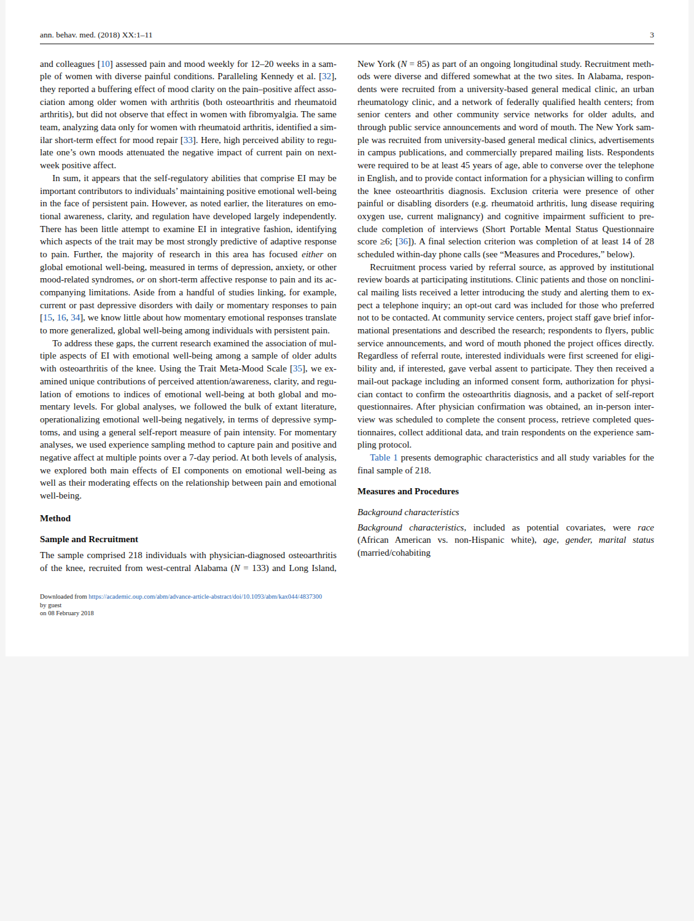ann. behav. med. (2018) XX:1–11
3
and colleagues [10] assessed pain and mood weekly for 12–20 weeks in a sample of women with diverse painful conditions. Paralleling Kennedy et al. [32], they reported a buffering effect of mood clarity on the pain–positive affect association among older women with arthritis (both osteoarthritis and rheumatoid arthritis), but did not observe that effect in women with fibromyalgia. The same team, analyzing data only for women with rheumatoid arthritis, identified a similar short-term effect for mood repair [33]. Here, high perceived ability to regulate one’s own moods attenuated the negative impact of current pain on next-week positive affect.
In sum, it appears that the self-regulatory abilities that comprise EI may be important contributors to individuals’ maintaining positive emotional well-being in the face of persistent pain. However, as noted earlier, the literatures on emotional awareness, clarity, and regulation have developed largely independently. There has been little attempt to examine EI in integrative fashion, identifying which aspects of the trait may be most strongly predictive of adaptive response to pain. Further, the majority of research in this area has focused either on global emotional well-being, measured in terms of depression, anxiety, or other mood-related syndromes, or on short-term affective response to pain and its accompanying limitations. Aside from a handful of studies linking, for example, current or past depressive disorders with daily or momentary responses to pain [15, 16, 34], we know little about how momentary emotional responses translate to more generalized, global well-being among individuals with persistent pain.
To address these gaps, the current research examined the association of multiple aspects of EI with emotional well-being among a sample of older adults with osteoarthritis of the knee. Using the Trait Meta-Mood Scale [35], we examined unique contributions of perceived attention/awareness, clarity, and regulation of emotions to indices of emotional well-being at both global and momentary levels. For global analyses, we followed the bulk of extant literature, operationalizing emotional well-being negatively, in terms of depressive symptoms, and using a general self-report measure of pain intensity. For momentary analyses, we used experience sampling method to capture pain and positive and negative affect at multiple points over a 7-day period. At both levels of analysis, we explored both main effects of EI components on emotional well-being as well as their moderating effects on the relationship between pain and emotional well-being.
Method
Sample and Recruitment
The sample comprised 218 individuals with physician-diagnosed osteoarthritis of the knee, recruited from west-central Alabama (N = 133) and Long Island, New York (N = 85) as part of an ongoing longitudinal study. Recruitment methods were diverse and differed somewhat at the two sites. In Alabama, respondents were recruited from a university-based general medical clinic, an urban rheumatology clinic, and a network of federally qualified health centers; from senior centers and other community service networks for older adults, and through public service announcements and word of mouth. The New York sample was recruited from university-based general medical clinics, advertisements in campus publications, and commercially prepared mailing lists. Respondents were required to be at least 45 years of age, able to converse over the telephone in English, and to provide contact information for a physician willing to confirm the knee osteoarthritis diagnosis. Exclusion criteria were presence of other painful or disabling disorders (e.g. rheumatoid arthritis, lung disease requiring oxygen use, current malignancy) and cognitive impairment sufficient to preclude completion of interviews (Short Portable Mental Status Questionnaire score ≥6; [36]). A final selection criterion was completion of at least 14 of 28 scheduled within-day phone calls (see “Measures and Procedures,” below).
Recruitment process varied by referral source, as approved by institutional review boards at participating institutions. Clinic patients and those on nonclinical mailing lists received a letter introducing the study and alerting them to expect a telephone inquiry; an opt-out card was included for those who preferred not to be contacted. At community service centers, project staff gave brief informational presentations and described the research; respondents to flyers, public service announcements, and word of mouth phoned the project offices directly. Regardless of referral route, interested individuals were first screened for eligibility and, if interested, gave verbal assent to participate. They then received a mail-out package including an informed consent form, authorization for physician contact to confirm the osteoarthritis diagnosis, and a packet of self-report questionnaires. After physician confirmation was obtained, an in-person interview was scheduled to complete the consent process, retrieve completed questionnaires, collect additional data, and train respondents on the experience sampling protocol.
Table 1 presents demographic characteristics and all study variables for the final sample of 218.
Measures and Procedures
Background characteristics
Background characteristics, included as potential covariates, were race (African American vs. non-Hispanic white), age, gender, marital status (married/cohabiting
Downloaded from https://academic.oup.com/abm/advance-article-abstract/doi/10.1093/abm/kax044/4837300
by guest
on 08 February 2018